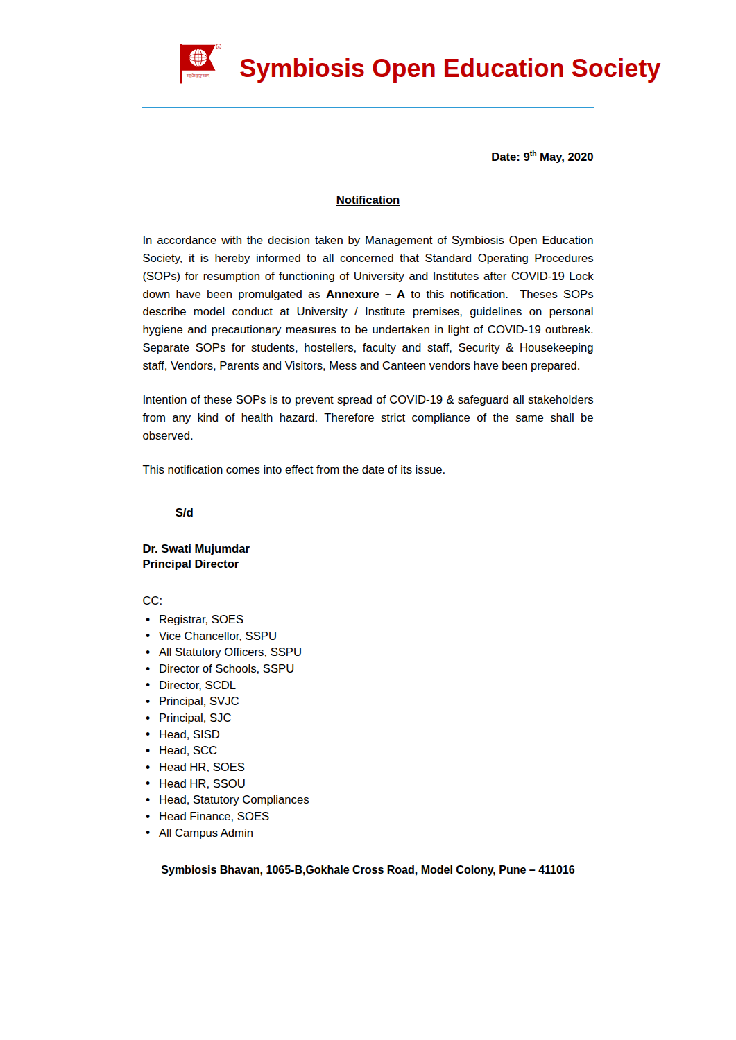R वसुधैव कुटुम्बकम्
Symbiosis Open Education Society
Date: 9th May, 2020
Notification
In accordance with the decision taken by Management of Symbiosis Open Education Society, it is hereby informed to all concerned that Standard Operating Procedures (SOPs) for resumption of functioning of University and Institutes after COVID-19 Lock down have been promulgated as Annexure – A to this notification. Theses SOPs describe model conduct at University / Institute premises, guidelines on personal hygiene and precautionary measures to be undertaken in light of COVID-19 outbreak. Separate SOPs for students, hostellers, faculty and staff, Security & Housekeeping staff, Vendors, Parents and Visitors, Mess and Canteen vendors have been prepared.
Intention of these SOPs is to prevent spread of COVID-19 & safeguard all stakeholders from any kind of health hazard. Therefore strict compliance of the same shall be observed.
This notification comes into effect from the date of its issue.
S/d
Dr. Swati Mujumdar
Principal Director
CC:
Registrar, SOES
Vice Chancellor, SSPU
All Statutory Officers, SSPU
Director of Schools, SSPU
Director, SCDL
Principal, SVJC
Principal, SJC
Head, SISD
Head, SCC
Head HR, SOES
Head HR, SSOU
Head, Statutory Compliances
Head Finance, SOES
All Campus Admin
Symbiosis Bhavan, 1065-B,Gokhale Cross Road, Model Colony, Pune – 411016